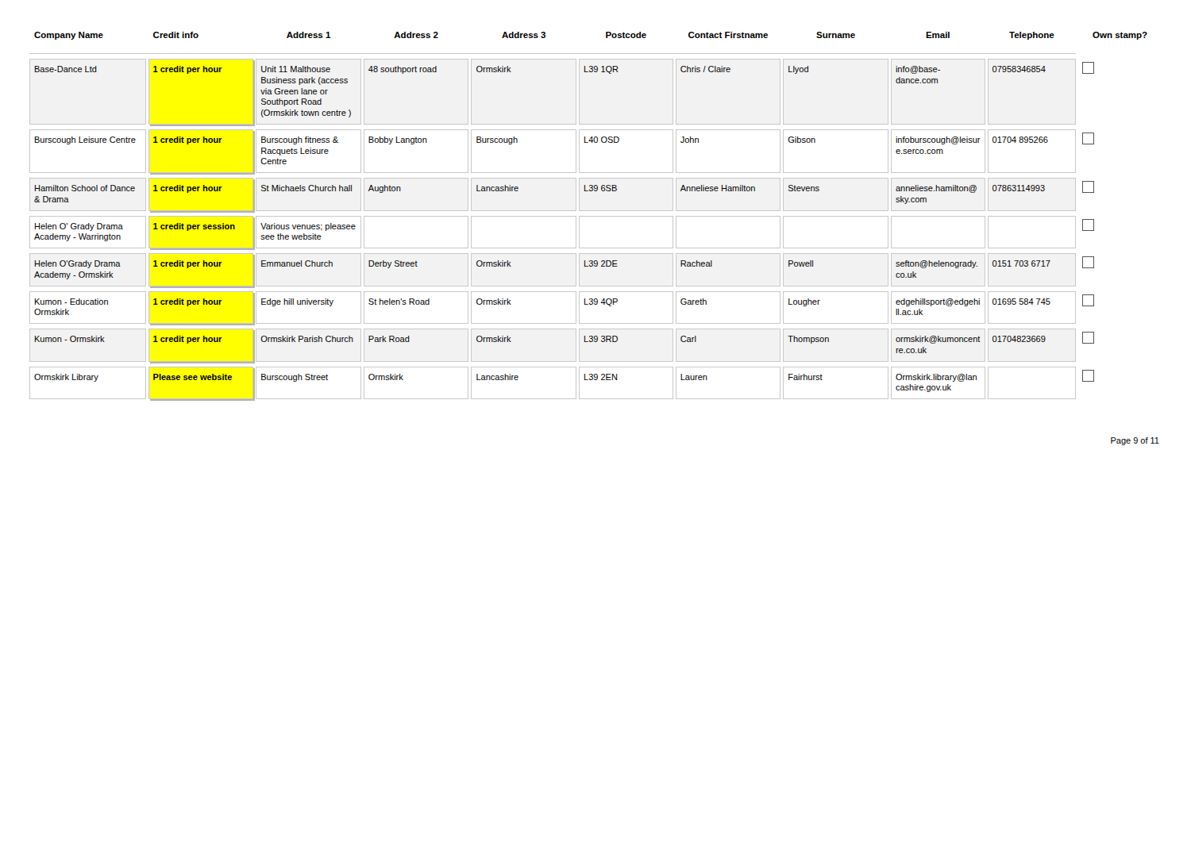| Company Name | Credit info | Address 1 | Address 2 | Address 3 | Postcode | Contact Firstname | Surname | Email | Telephone | Own stamp? |
| --- | --- | --- | --- | --- | --- | --- | --- | --- | --- | --- |
| Base-Dance Ltd | 1 credit per hour | Unit 11 Malthouse Business park (access via Green lane or Southport Road (Ormskirk town centre ) | 48 southport road | Ormskirk | L39 1QR | Chris / Claire | Llyod | info@base-dance.com | 07958346854 | |
| Burscough Leisure Centre | 1 credit per hour | Burscough fitness & Racquets Leisure Centre | Bobby Langton | Burscough | L40 OSD | John | Gibson | infoburscough@leisure.serco.com | 01704 895266 | |
| Hamilton School of Dance & Drama | 1 credit per hour | St Michaels Church hall | Aughton | Lancashire | L39 6SB | Anneliese Hamilton | Stevens | anneliese.hamilton@sky.com | 07863114993 | |
| Helen O' Grady Drama Academy - Warrington | 1 credit per session | Various venues; pleasee see the website | | | | | | | | |
| Helen O'Grady Drama Academy - Ormskirk | 1 credit per hour | Emmanuel Church | Derby Street | Ormskirk | L39 2DE | Racheal | Powell | sefton@helenogrady.co.uk | 0151 703 6717 | |
| Kumon - Education Ormskirk | 1 credit per hour | Edge hill university | St helen's Road | Ormskirk | L39 4QP | Gareth | Lougher | edgehillsport@edgehill.ac.uk | 01695 584 745 | |
| Kumon - Ormskirk | 1 credit per hour | Ormskirk Parish Church | Park Road | Ormskirk | L39 3RD | Carl | Thompson | ormskirk@kumoncentre.co.uk | 01704823669 | |
| Ormskirk Library | Please see website | Burscough Street | Ormskirk | Lancashire | L39 2EN | Lauren | Fairhurst | Ormskirk.library@lancashire.gov.uk | | |
Page 9 of 11